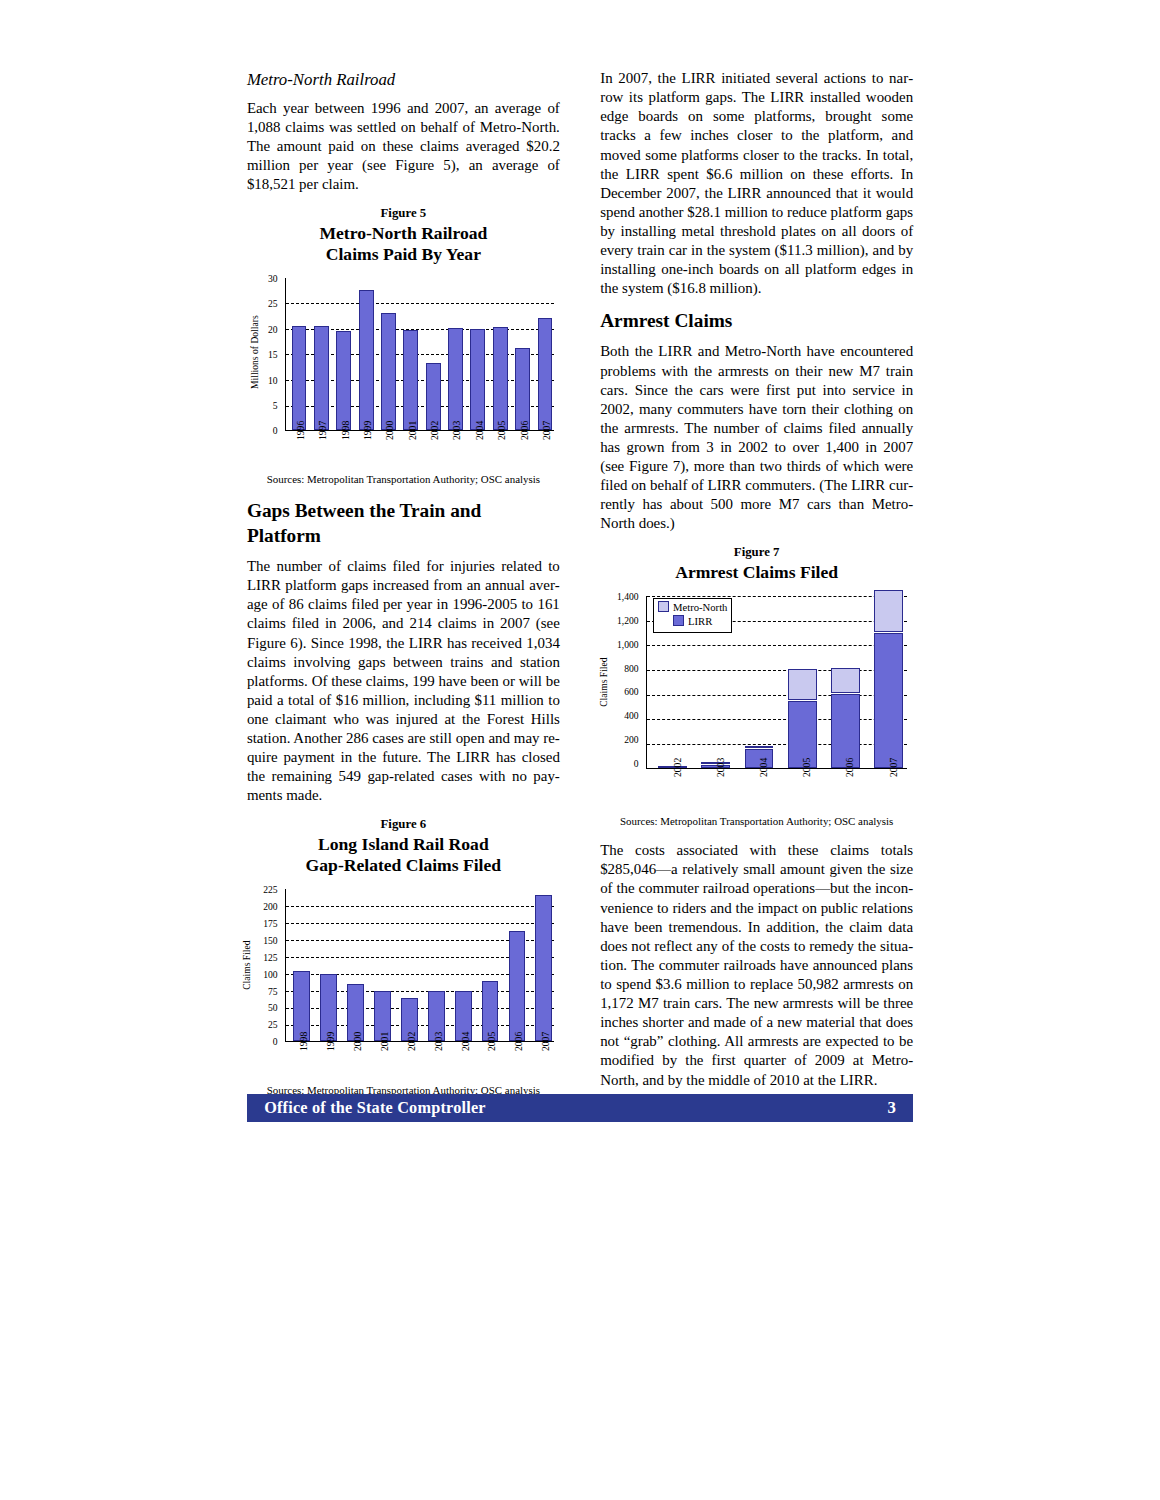Metro-North Railroad
Each year between 1996 and 2007, an average of 1,088 claims was settled on behalf of Metro-North. The amount paid on these claims averaged $20.2 million per year (see Figure 5), an average of $18,521 per claim.
Figure 5
Metro-North Railroad
Claims Paid By Year
Millions of Dollars
30
25
20
15
10
5
0
1996
1997
1998
1999
2000
2001
2002
2003
2004
2005
2006
2007
Sources: Metropolitan Transportation Authority; OSC analysis
Gaps Between the Train and Platform
The number of claims filed for injuries related to LIRR platform gaps increased from an annual average of 86 claims filed per year in 1996-2005 to 161 claims filed in 2006, and 214 claims in 2007 (see Figure 6). Since 1998, the LIRR has received 1,034 claims involving gaps between trains and station platforms. Of these claims, 199 have been or will be paid a total of $16 million, including $11 million to one claimant who was injured at the Forest Hills station. Another 286 cases are still open and may require payment in the future. The LIRR has closed the remaining 549 gap-related cases with no payments made.
Figure 6
Long Island Rail Road
Gap-Related Claims Filed
Claims Filed
225
200
175
150
125
100
75
50
25
0
1998
1999
2000
2001
2002
2003
2004
2005
2006
2007
Sources: Metropolitan Transportation Authority; OSC analysis
In 2007, the LIRR initiated several actions to narrow its platform gaps. The LIRR installed wooden edge boards on some platforms, brought some tracks a few inches closer to the platform, and moved some platforms closer to the tracks. In total, the LIRR spent $6.6 million on these efforts. In December 2007, the LIRR announced that it would spend another $28.1 million to reduce platform gaps by installing metal threshold plates on all doors of every train car in the system ($11.3 million), and by installing one-inch boards on all platform edges in the system ($16.8 million).
Armrest Claims
Both the LIRR and Metro-North have encountered problems with the armrests on their new M7 train cars. Since the cars were first put into service in 2002, many commuters have torn their clothing on the armrests. The number of claims filed annually has grown from 3 in 2002 to over 1,400 in 2007 (see Figure 7), more than two thirds of which were filed on behalf of LIRR commuters. (The LIRR currently has about 500 more M7 cars than Metro-North does.)
Figure 7
Armrest Claims Filed
Claims Filed
1,400
1,200
1,000
800
600
400
200
0
Metro-North
LIRR
2002
2003
2004
2005
2006
2007
Sources: Metropolitan Transportation Authority; OSC analysis
The costs associated with these claims totals $285,046—a relatively small amount given the size of the commuter railroad operations—but the inconvenience to riders and the impact on public relations have been tremendous. In addition, the claim data does not reflect any of the costs to remedy the situation. The commuter railroads have announced plans to spend $3.6 million to replace 50,982 armrests on 1,172 M7 train cars. The new armrests will be three inches shorter and made of a new material that does not “grab” clothing. All armrests are expected to be modified by the first quarter of 2009 at Metro-North, and by the middle of 2010 at the LIRR.
Office of the State Comptroller
3